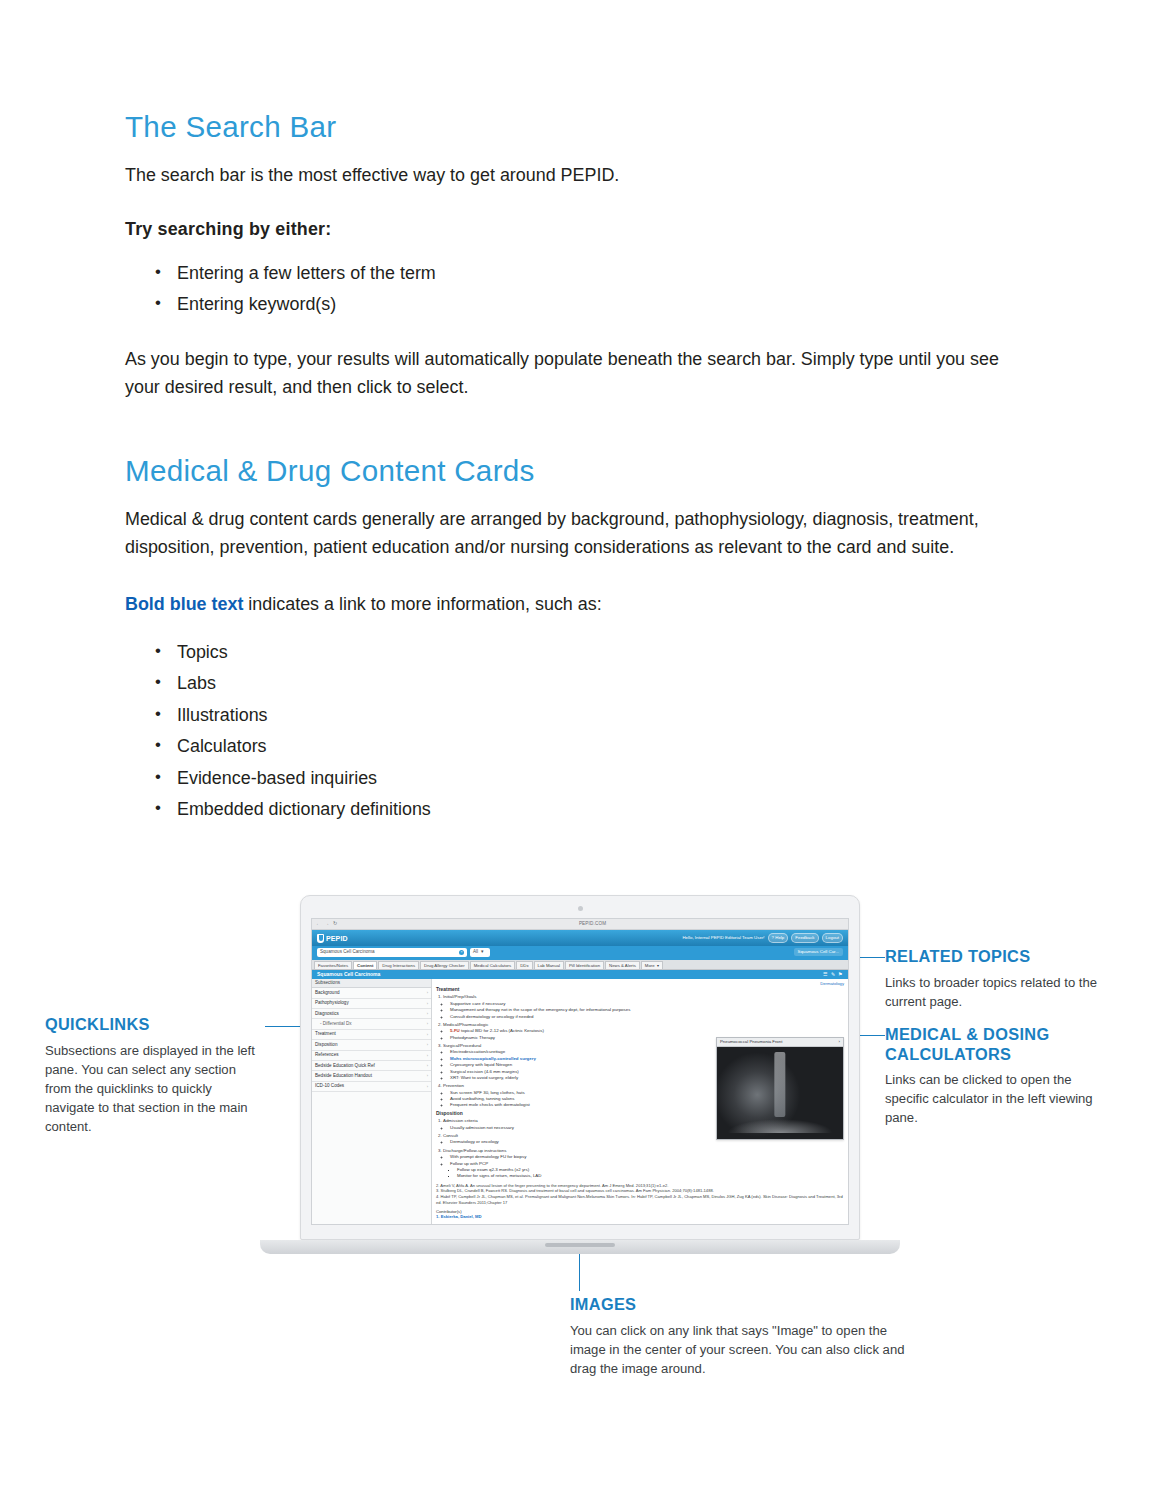The Search Bar
The search bar is the most effective way to get around PEPID.
Try searching by either:
Entering a few letters of the term
Entering keyword(s)
As you begin to type, your results will automatically populate beneath the search bar. Simply type until you see your desired result, and then click to select.
Medical & Drug Content Cards
Medical & drug content cards generally are arranged by background, pathophysiology, diagnosis, treatment, disposition, prevention, patient education and/or nursing considerations as relevant to the card and suite.
Bold blue text indicates a link to more information, such as:
Topics
Labs
Illustrations
Calculators
Evidence-based inquiries
Embedded dictionary definitions
←→↻ PEPID.COM
PEPID
Hello, Internal PEPID Editorial Team User! ? Help Feedback Logout
Squamous Cell Carcinoma ×
All ▾
Squamous Cell Car...
Favorites/Notes Content Drug Interactions Drug Allergy Checker Medical Calculators DDx Lab Manual Pill Identification News & Alerts More ▾
Squamous Cell Carcinoma ☰ ✎ ⚑
Subsections
Background ›
Pathophysiology ›
Diagnostics ›
- Differential Dx ›
Treatment ›
Disposition ›
References ›
Bedside Education Quick Ref ›
Bedside Education Handout ›
ICD-10 Codes ›
Dermatology
Treatment
Initial/Prep/Goals
Supportive care if necessary
Management and therapy not in the scope of the emergency dept, for informational purposes
Consult dermatology or oncology if needed
Medical/Pharmacologic
5-FU topical BID for 2-12 wks (Actinic Keratosis)
Photodynamic Therapy
Surgical/Procedural
Electrodesiccation/curettage
Mohs microscopically-controlled surgery
Cryosurgery with liquid Nitrogen
Surgical excision (4-6 mm margins)
XRT: Want to avoid surgery, elderly
Prevention
Sun screen SPF 30, long clothes, hats
Avoid sunbathing, tanning salons
Frequent mole checks with dermatologist
Disposition
Admission criteria
Usually admission not necessary
Consult
Dermatology or oncology
Discharge/Follow-up instructions
With prompt dermatology FU for biopsy
Follow up with PCP
Follow up exam q2-3 months (x2 yrs)
Monitor for signs of return, metastasis, LAD
2. Ameli V, Afifa A. An unusual lesion of the finger presenting to the emergency department. Am J Emerg Med. 2013;31(1):e1-e2.
3. Stulberg DL, Crandell B, Fawcett RS. Diagnosis and treatment of basal cell and squamous cell carcinomas. Am Fam Physician. 2004;70(8):1481-1488.
4. Habif TP, Campbell Jr JL, Chapman MS, et al. Premalignant and Malignant Non-Melanoma Skin Tumors. In: Habif TP, Campbell Jr JL, Chapman MS, Dinulos JGH, Zug KA (eds). Skin Disease: Diagnosis and Treatment, 3rd ed. Elsevier Saunders 2011;Chapter 17
Contributor(s)
1. Eskierka, Daniel, MD
Pneumococcal Pneumonia Front›
QUICKLINKS
Subsections are displayed in the left pane. You can select any section from the quicklinks to quickly navigate to that section in the main content.
RELATED TOPICS
Links to broader topics related to the current page.
MEDICAL & DOSING
CALCULATORS
Links can be clicked to open the specific calculator in the left viewing pane.
IMAGES
You can click on any link that says "Image" to open the image in the center of your screen. You can also click and drag the image around.